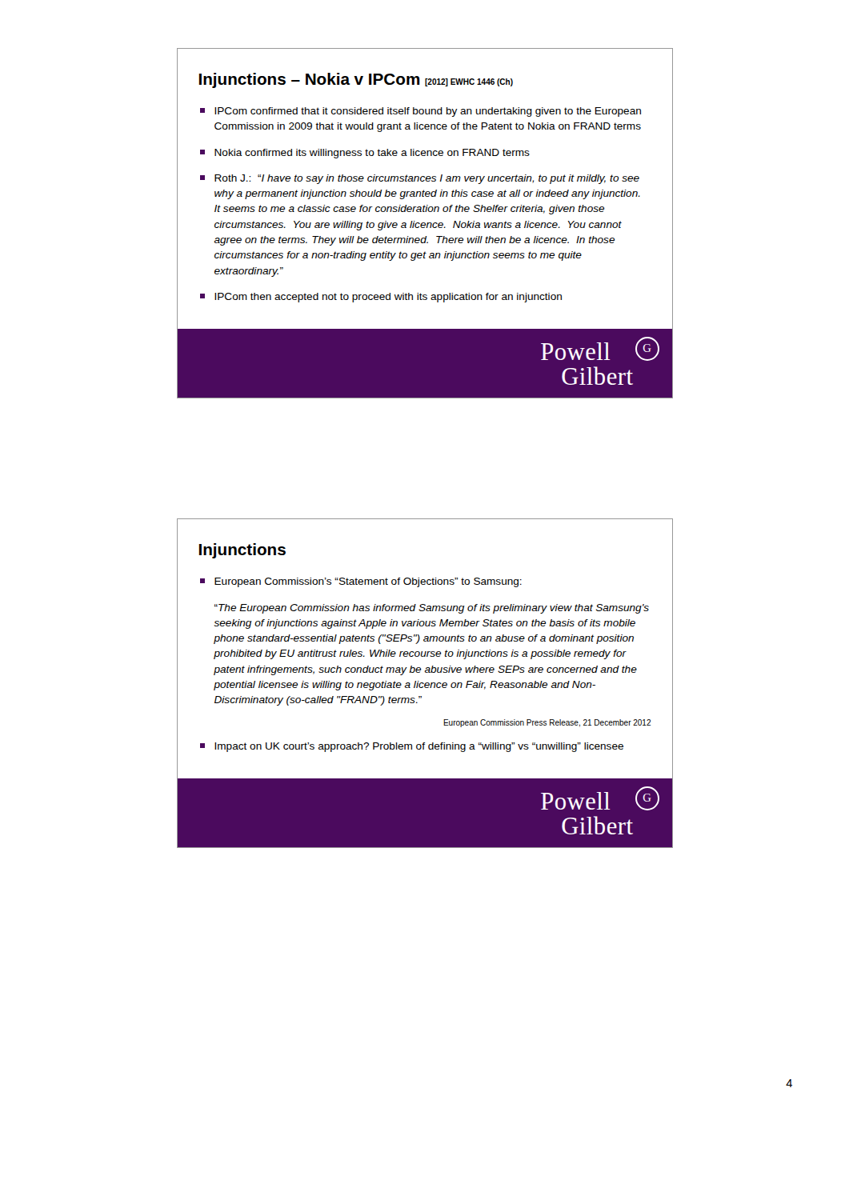Injunctions – Nokia v IPCom [2012] EWHC 1446 (Ch)
IPCom confirmed that it considered itself bound by an undertaking given to the European Commission in 2009 that it would grant a licence of the Patent to Nokia on FRAND terms
Nokia confirmed its willingness to take a licence on FRAND terms
Roth J.: “I have to say in those circumstances I am very uncertain, to put it mildly, to see why a permanent injunction should be granted in this case at all or indeed any injunction. It seems to me a classic case for consideration of the Shelfer criteria, given those circumstances. You are willing to give a licence. Nokia wants a licence. You cannot agree on the terms. They will be determined. There will then be a licence. In those circumstances for a non-trading entity to get an injunction seems to me quite extraordinary.”
IPCom then accepted not to proceed with its application for an injunction
Powell Gilbert G
Injunctions
European Commission’s “Statement of Objections” to Samsung:
“The European Commission has informed Samsung of its preliminary view that Samsung's seeking of injunctions against Apple in various Member States on the basis of its mobile phone standard-essential patents ("SEPs") amounts to an abuse of a dominant position prohibited by EU antitrust rules. While recourse to injunctions is a possible remedy for patent infringements, such conduct may be abusive where SEPs are concerned and the potential licensee is willing to negotiate a licence on Fair, Reasonable and Non-Discriminatory (so-called "FRAND") terms.”
European Commission Press Release, 21 December 2012
Impact on UK court’s approach? Problem of defining a “willing” vs “unwilling” licensee
Powell Gilbert G
4